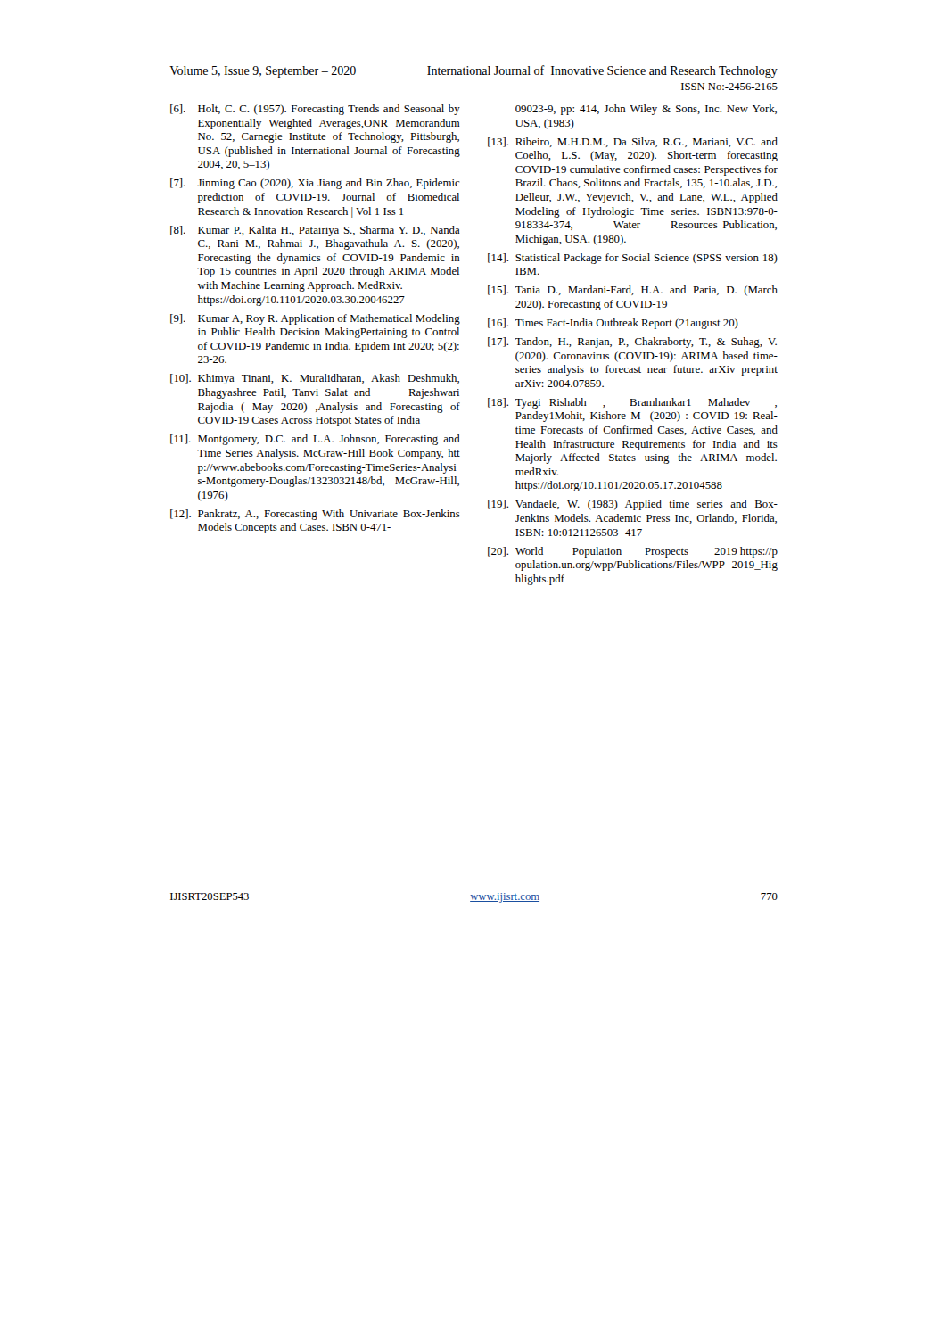Volume 5, Issue 9, September – 2020
International Journal of Innovative Science and Research Technology
ISSN No:-2456-2165
[6]. Holt, C. C. (1957). Forecasting Trends and Seasonal by Exponentially Weighted Averages,ONR Memorandum No. 52, Carnegie Institute of Technology, Pittsburgh, USA (published in International Journal of Forecasting 2004, 20, 5–13)
[7]. Jinming Cao (2020), Xia Jiang and Bin Zhao, Epidemic prediction of COVID-19. Journal of Biomedical Research & Innovation Research | Vol 1 Iss 1
[8]. Kumar P., Kalita H., Patairiya S., Sharma Y. D., Nanda C., Rani M., Rahmai J., Bhagavathula A. S. (2020), Forecasting the dynamics of COVID-19 Pandemic in Top 15 countries in April 2020 through ARIMA Model with Machine Learning Approach. MedRxiv.
https://doi.org/10.1101/2020.03.30.20046227
[9]. Kumar A, Roy R. Application of Mathematical Modeling in Public Health Decision MakingPertaining to Control of COVID-19 Pandemic in India. Epidem Int 2020; 5(2): 23-26.
[10]. Khimya Tinani, K. Muralidharan, Akash Deshmukh, Bhagyashree Patil, Tanvi Salat and Rajeshwari Rajodia ( May 2020) ,Analysis and Forecasting of COVID-19 Cases Across Hotspot States of India
[11]. Montgomery, D.C. and L.A. Johnson, Forecasting and Time Series Analysis. McGraw-Hill Book Company, http://www.abebooks.com/Forecasting-TimeSeries-Analysis-Montgomery-Douglas/1323032148/bd, McGraw-Hill, (1976)
[12]. Pankratz, A., Forecasting With Univariate Box-Jenkins Models Concepts and Cases. ISBN 0-471-
09023-9, pp: 414, John Wiley & Sons, Inc. New York, USA, (1983)
[13]. Ribeiro, M.H.D.M., Da Silva, R.G., Mariani, V.C. and Coelho, L.S. (May, 2020). Short-term forecasting COVID-19 cumulative confirmed cases: Perspectives for Brazil. Chaos, Solitons and Fractals, 135, 1-10.alas, J.D., Delleur, J.W., Yevjevich, V., and Lane, W.L., Applied Modeling of Hydrologic Time series. ISBN13:978-0-918334-374, Water Resources Publication, Michigan, USA. (1980).
[14]. Statistical Package for Social Science (SPSS version 18) IBM.
[15]. Tania D., Mardani-Fard, H.A. and Paria, D. (March 2020). Forecasting of COVID-19
[16]. Times Fact-India Outbreak Report (21august 20)
[17]. Tandon, H., Ranjan, P., Chakraborty, T., & Suhag, V. (2020). Coronavirus (COVID-19): ARIMA based time-series analysis to forecast near future. arXiv preprint arXiv: 2004.07859.
[18]. Tyagi Rishabh , Bramhankar1 Mahadev , Pandey1Mohit, Kishore M (2020) : COVID 19: Real-time Forecasts of Confirmed Cases, Active Cases, and Health Infrastructure Requirements for India and its Majorly Affected States using the ARIMA model. medRxiv.
https://doi.org/10.1101/2020.05.17.20104588
[19]. Vandaele, W. (1983) Applied time series and Box-Jenkins Models. Academic Press Inc, Orlando, Florida, ISBN: 10:0121126503 -417
[20]. World Population Prospects 2019 https://population.un.org/wpp/Publications/Files/WPP 2019_Highlights.pdf
IJISRT20SEP543
www.ijisrt.com
770